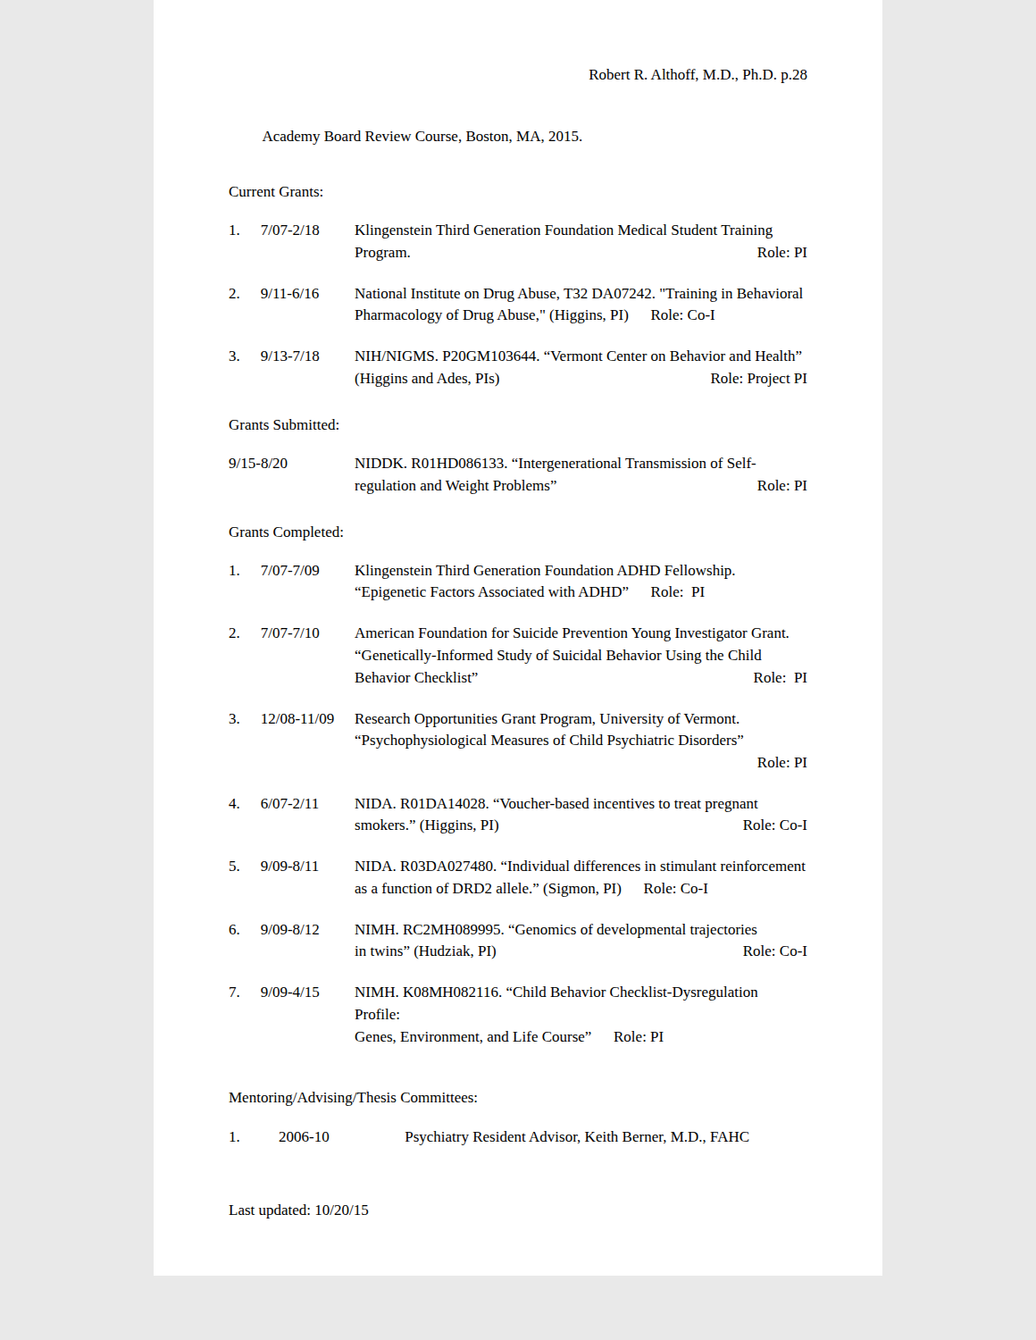Robert R. Althoff, M.D., Ph.D. p.28
Academy Board Review Course, Boston, MA, 2015.
Current Grants:
1. 7/07-2/18 Klingenstein Third Generation Foundation Medical Student Training
Program. Role: PI
2. 9/11-6/16 National Institute on Drug Abuse, T32 DA07242. "Training in Behavioral
Pharmacology of Drug Abuse," (Higgins, PI) Role: Co-I
3. 9/13-7/18 NIH/NIGMS. P20GM103644. “Vermont Center on Behavior and Health”
(Higgins and Ades, PIs) Role: Project PI
Grants Submitted:
9/15-8/20 NIDDK. R01HD086133. “Intergenerational Transmission of Self-
regulation and Weight Problems” Role: PI
Grants Completed:
1. 7/07-7/09 Klingenstein Third Generation Foundation ADHD Fellowship.
“Epigenetic Factors Associated with ADHD” Role: PI
2. 7/07-7/10 American Foundation for Suicide Prevention Young Investigator Grant.
“Genetically-Informed Study of Suicidal Behavior Using the Child
Behavior Checklist” Role: PI
3. 12/08-11/09 Research Opportunities Grant Program, University of Vermont.
“Psychophysiological Measures of Child Psychiatric Disorders”
Role: PI
4. 6/07-2/11 NIDA. R01DA14028. “Voucher-based incentives to treat pregnant
smokers.” (Higgins, PI) Role: Co-I
5. 9/09-8/11 NIDA. R03DA027480. “Individual differences in stimulant reinforcement
as a function of DRD2 allele.” (Sigmon, PI) Role: Co-I
6. 9/09-8/12 NIMH. RC2MH089995. “Genomics of developmental trajectories
in twins” (Hudziak, PI) Role: Co-I
7. 9/09-4/15 NIMH. K08MH082116. “Child Behavior Checklist-Dysregulation Profile:
Genes, Environment, and Life Course” Role: PI
Mentoring/Advising/Thesis Committees:
1. 2006-10 Psychiatry Resident Advisor, Keith Berner, M.D., FAHC
Last updated: 10/20/15